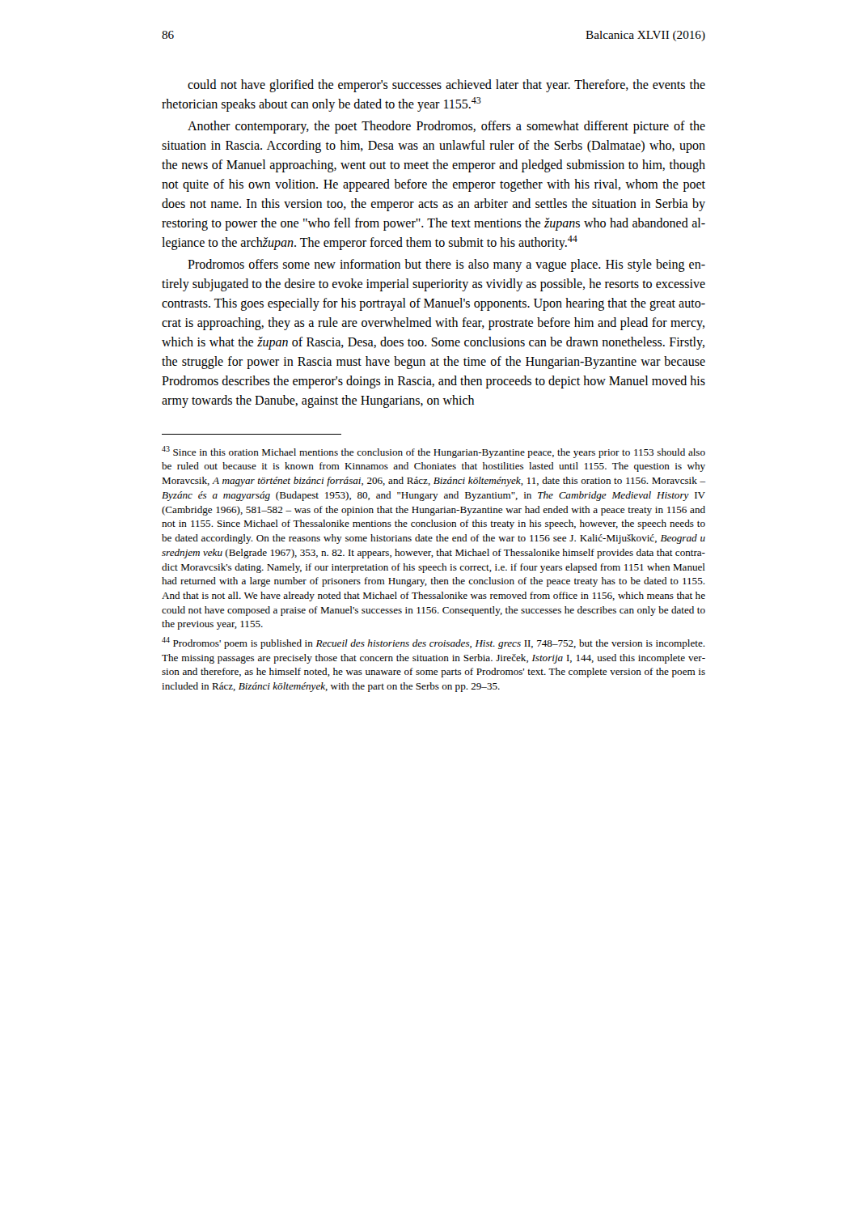86 Balcanica XLVII (2016)
could not have glorified the emperor's successes achieved later that year. Therefore, the events the rhetorician speaks about can only be dated to the year 1155.43
Another contemporary, the poet Theodore Prodromos, offers a somewhat different picture of the situation in Rascia. According to him, Desa was an unlawful ruler of the Serbs (Dalmatae) who, upon the news of Manuel approaching, went out to meet the emperor and pledged submission to him, though not quite of his own volition. He appeared before the emperor together with his rival, whom the poet does not name. In this version too, the emperor acts as an arbiter and settles the situation in Serbia by restoring to power the one "who fell from power". The text mentions the župans who had abandoned allegiance to the archžupan. The emperor forced them to submit to his authority.44
Prodromos offers some new information but there is also many a vague place. His style being entirely subjugated to the desire to evoke imperial superiority as vividly as possible, he resorts to excessive contrasts. This goes especially for his portrayal of Manuel's opponents. Upon hearing that the great autocrat is approaching, they as a rule are overwhelmed with fear, prostrate before him and plead for mercy, which is what the župan of Rascia, Desa, does too. Some conclusions can be drawn nonetheless. Firstly, the struggle for power in Rascia must have begun at the time of the Hungarian-Byzantine war because Prodromos describes the emperor's doings in Rascia, and then proceeds to depict how Manuel moved his army towards the Danube, against the Hungarians, on which
43 Since in this oration Michael mentions the conclusion of the Hungarian-Byzantine peace, the years prior to 1153 should also be ruled out because it is known from Kinnamos and Choniates that hostilities lasted until 1155. The question is why Moravcsik, A magyar történet bizánci forrásai, 206, and Rácz, Bizánci költemények, 11, date this oration to 1156. Moravcsik – Byzánc és a magyarság (Budapest 1953), 80, and "Hungary and Byzantium", in The Cambridge Medieval History IV (Cambridge 1966), 581–582 – was of the opinion that the Hungarian-Byzantine war had ended with a peace treaty in 1156 and not in 1155. Since Michael of Thessalonike mentions the conclusion of this treaty in his speech, however, the speech needs to be dated accordingly. On the reasons why some historians date the end of the war to 1156 see J. Kalić-Mijušković, Beograd u srednjem veku (Belgrade 1967), 353, n. 82. It appears, however, that Michael of Thessalonike himself provides data that contradict Moravcsik's dating. Namely, if our interpretation of his speech is correct, i.e. if four years elapsed from 1151 when Manuel had returned with a large number of prisoners from Hungary, then the conclusion of the peace treaty has to be dated to 1155. And that is not all. We have already noted that Michael of Thessalonike was removed from office in 1156, which means that he could not have composed a praise of Manuel's successes in 1156. Consequently, the successes he describes can only be dated to the previous year, 1155.
44 Prodromos' poem is published in Recueil des historiens des croisades, Hist. grecs II, 748–752, but the version is incomplete. The missing passages are precisely those that concern the situation in Serbia. Jireček, Istorija I, 144, used this incomplete version and therefore, as he himself noted, he was unaware of some parts of Prodromos' text. The complete version of the poem is included in Rácz, Bizánci költemények, with the part on the Serbs on pp. 29–35.